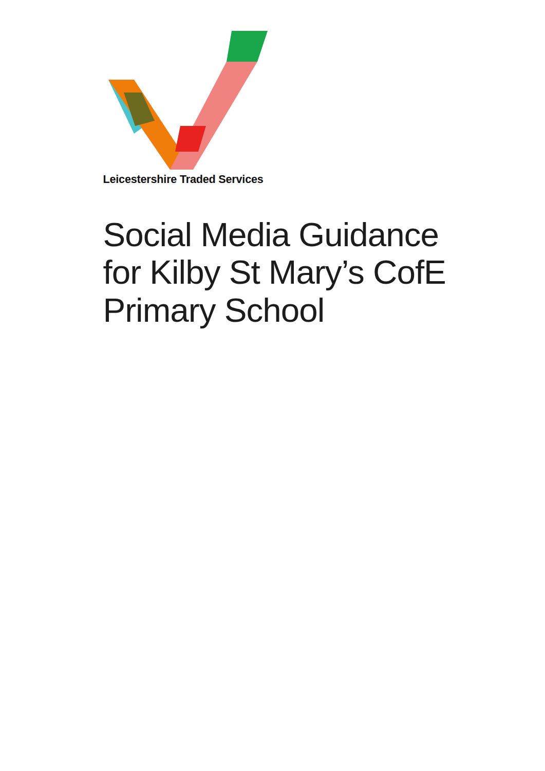Leicestershire Traded Services
Social Media Guidance for Kilby St Mary’s CofE Primary School